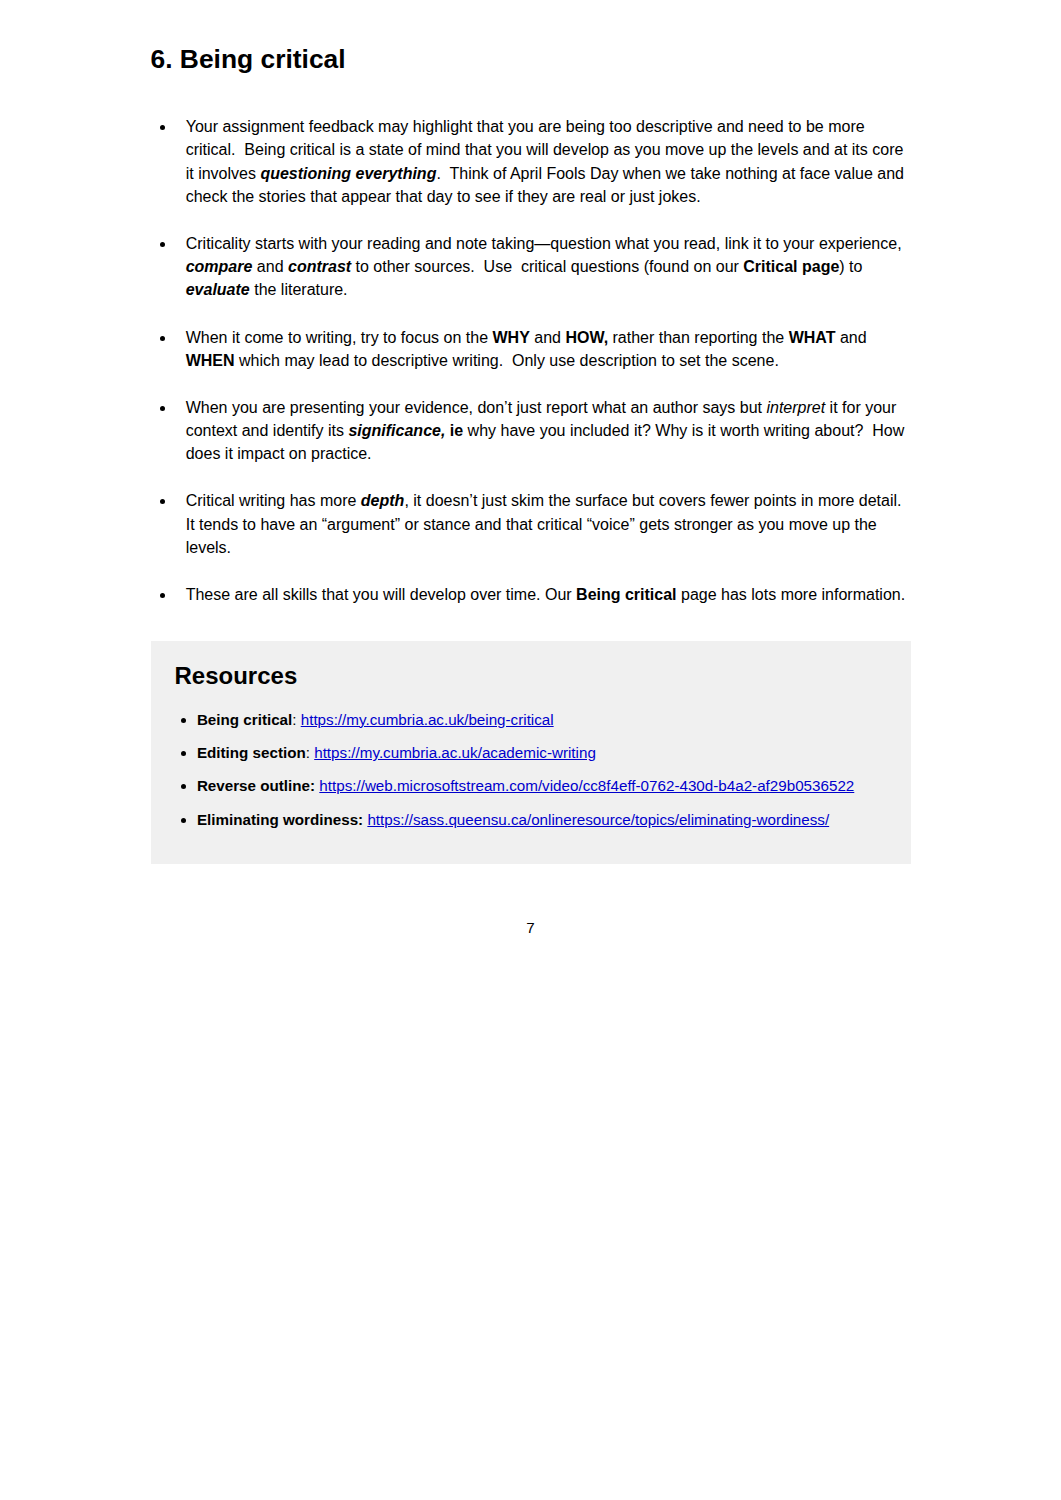6. Being critical
Your assignment feedback may highlight that you are being too descriptive and need to be more critical. Being critical is a state of mind that you will develop as you move up the levels and at its core it involves questioning everything. Think of April Fools Day when we take nothing at face value and check the stories that appear that day to see if they are real or just jokes.
Criticality starts with your reading and note taking—question what you read, link it to your experience, compare and contrast to other sources. Use critical questions (found on our Critical page) to evaluate the literature.
When it come to writing, try to focus on the WHY and HOW, rather than reporting the WHAT and WHEN which may lead to descriptive writing. Only use description to set the scene.
When you are presenting your evidence, don’t just report what an author says but interpret it for your context and identify its significance, ie why have you included it? Why is it worth writing about? How does it impact on practice.
Critical writing has more depth, it doesn’t just skim the surface but covers fewer points in more detail. It tends to have an “argument” or stance and that critical “voice” gets stronger as you move up the levels.
These are all skills that you will develop over time. Our Being critical page has lots more information.
Resources
Being critical: https://my.cumbria.ac.uk/being-critical
Editing section: https://my.cumbria.ac.uk/academic-writing
Reverse outline: https://web.microsoftstream.com/video/cc8f4eff-0762-430d-b4a2-af29b0536522
Eliminating wordiness: https://sass.queensu.ca/onlineresource/topics/eliminating-wordiness/
7